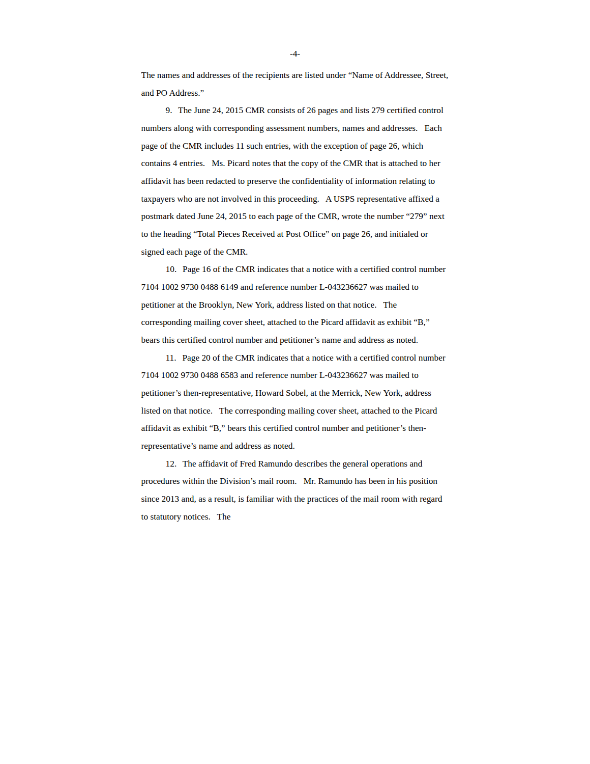-4-
The names and addresses of the recipients are listed under “Name of Addressee, Street, and PO Address.”
9. The June 24, 2015 CMR consists of 26 pages and lists 279 certified control numbers along with corresponding assessment numbers, names and addresses. Each page of the CMR includes 11 such entries, with the exception of page 26, which contains 4 entries. Ms. Picard notes that the copy of the CMR that is attached to her affidavit has been redacted to preserve the confidentiality of information relating to taxpayers who are not involved in this proceeding. A USPS representative affixed a postmark dated June 24, 2015 to each page of the CMR, wrote the number “279” next to the heading “Total Pieces Received at Post Office” on page 26, and initialed or signed each page of the CMR.
10. Page 16 of the CMR indicates that a notice with a certified control number 7104 1002 9730 0488 6149 and reference number L-043236627 was mailed to petitioner at the Brooklyn, New York, address listed on that notice. The corresponding mailing cover sheet, attached to the Picard affidavit as exhibit “B,” bears this certified control number and petitioner’s name and address as noted.
11. Page 20 of the CMR indicates that a notice with a certified control number 7104 1002 9730 0488 6583 and reference number L-043236627 was mailed to petitioner’s then-representative, Howard Sobel, at the Merrick, New York, address listed on that notice. The corresponding mailing cover sheet, attached to the Picard affidavit as exhibit “B,” bears this certified control number and petitioner’s then-representative’s name and address as noted.
12. The affidavit of Fred Ramundo describes the general operations and procedures within the Division’s mail room. Mr. Ramundo has been in his position since 2013 and, as a result, is familiar with the practices of the mail room with regard to statutory notices. The